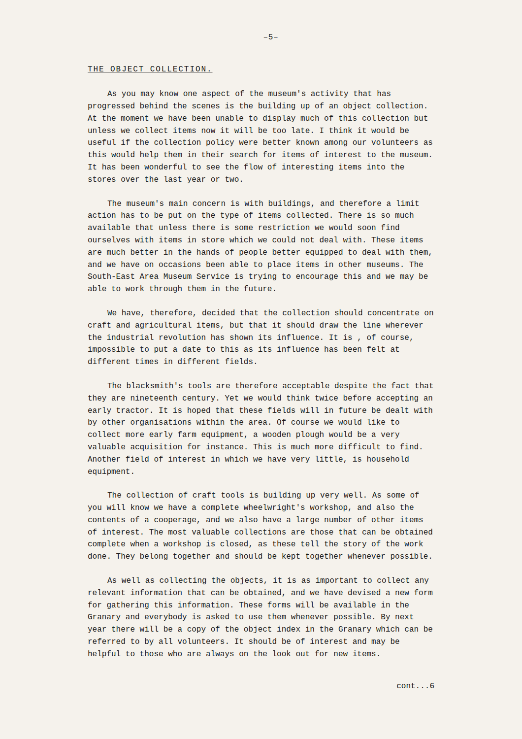–5–
THE OBJECT COLLECTION.
As you may know one aspect of the museum's activity that has progressed behind the scenes is the building up of an object collection. At the moment we have been unable to display much of this collection but unless we collect items now it will be too late. I think it would be useful if the collection policy were better known among our volunteers as this would help them in their search for items of interest to the museum. It has been wonderful to see the flow of interesting items into the stores over the last year or two.
The museum's main concern is with buildings, and therefore a limit action has to be put on the type of items collected. There is so much available that unless there is some restriction we would soon find ourselves with items in store which we could not deal with. These items are much better in the hands of people better equipped to deal with them, and we have on occasions been able to place items in other museums. The South-East Area Museum Service is trying to encourage this and we may be able to work through them in the future.
We have, therefore, decided that the collection should concentrate on craft and agricultural items, but that it should draw the line wherever the industrial revolution has shown its influence. It is , of course, impossible to put a date to this as its influence has been felt at different times in different fields.
The blacksmith's tools are therefore acceptable despite the fact that they are nineteenth century. Yet we would think twice before accepting an early tractor. It is hoped that these fields will in future be dealt with by other organisations within the area. Of course we would like to collect more early farm equipment, a wooden plough would be a very valuable acquisition for instance. This is much more difficult to find. Another field of interest in which we have very little, is household equipment.
The collection of craft tools is building up very well. As some of you will know we have a complete wheelwright's workshop, and also the contents of a cooperage, and we also have a large number of other items of interest. The most valuable collections are those that can be obtained complete when a workshop is closed, as these tell the story of the work done. They belong together and should be kept together whenever possible.
As well as collecting the objects, it is as important to collect any relevant information that can be obtained, and we have devised a new form for gathering this information. These forms will be available in the Granary and everybody is asked to use them whenever possible. By next year there will be a copy of the object index in the Granary which can be referred to by all volunteers. It should be of interest and may be helpful to those who are always on the look out for new items.
cont...6